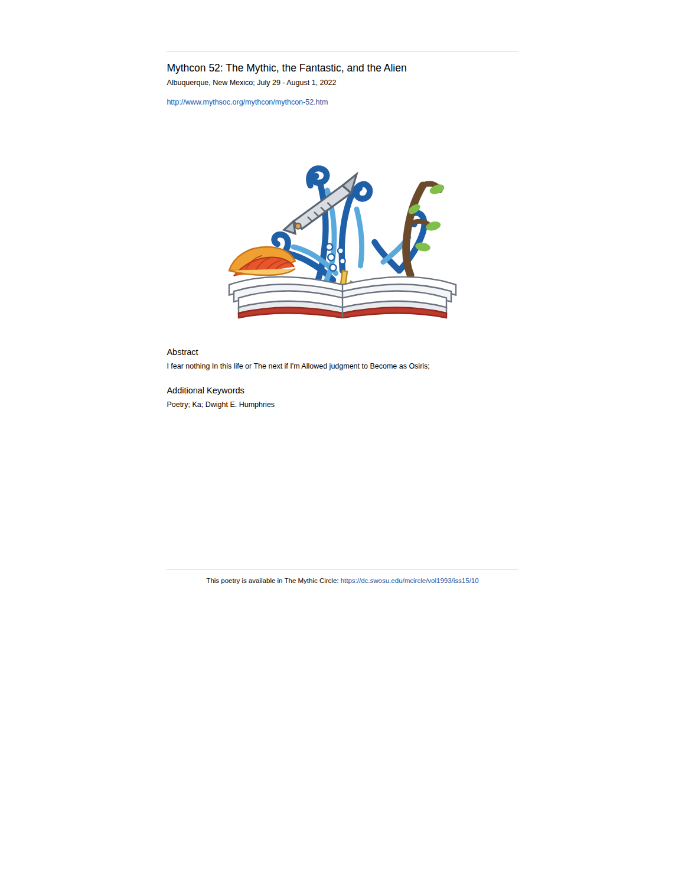Mythcon 52: The Mythic, the Fantastic, and the Alien
Albuquerque, New Mexico; July 29 - August 1, 2022
http://www.mythsoc.org/mythcon/mythcon-52.htm
Abstract
I fear nothing In this life or The next if I'm Allowed judgment to Become as Osiris;
Additional Keywords
Poetry; Ka; Dwight E. Humphries
This poetry is available in The Mythic Circle: https://dc.swosu.edu/mcircle/vol1993/iss15/10